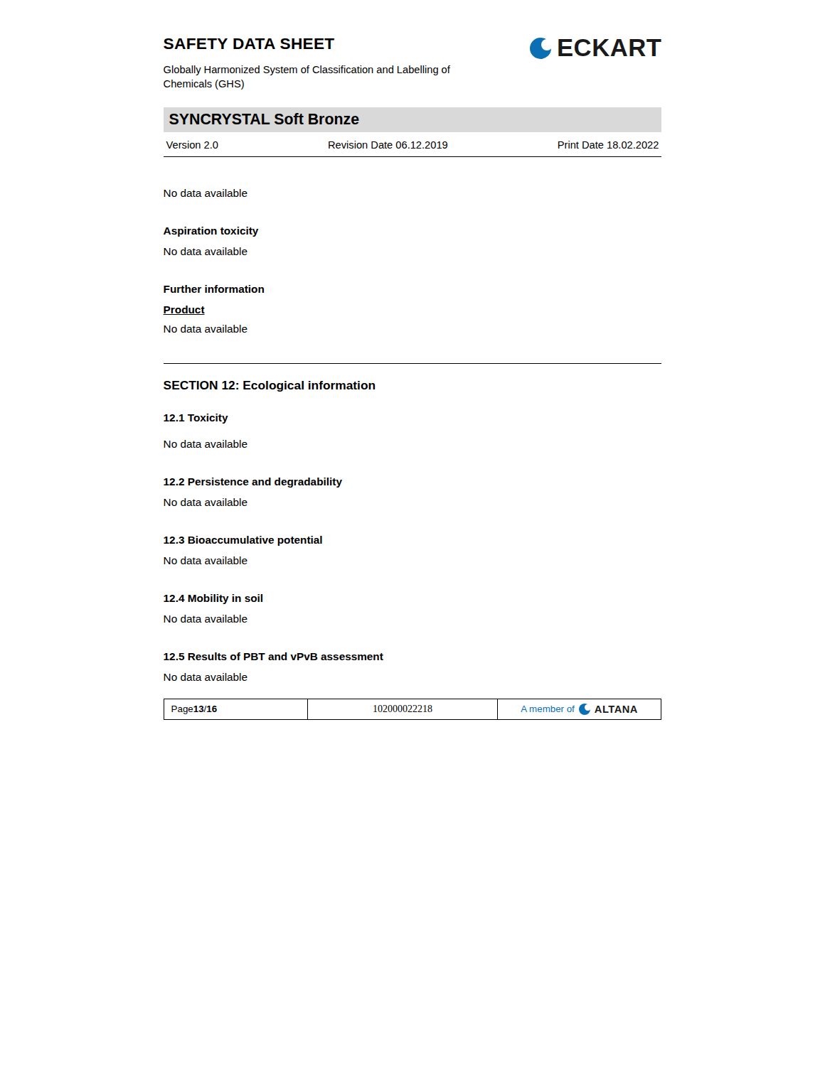SAFETY DATA SHEET
Globally Harmonized System of Classification and Labelling of
Chemicals (GHS)
ECKART
SYNCRYSTAL Soft Bronze
Version 2.0 Revision Date 06.12.2019 Print Date 18.02.2022
No data available
Aspiration toxicity
No data available
Further information
Product
No data available
SECTION 12: Ecological information
12.1 Toxicity
No data available
12.2 Persistence and degradability
No data available
12.3 Bioaccumulative potential
No data available
12.4 Mobility in soil
No data available
12.5 Results of PBT and vPvB assessment
No data available
Page 13 / 16
102000022218
A member of ALTANA